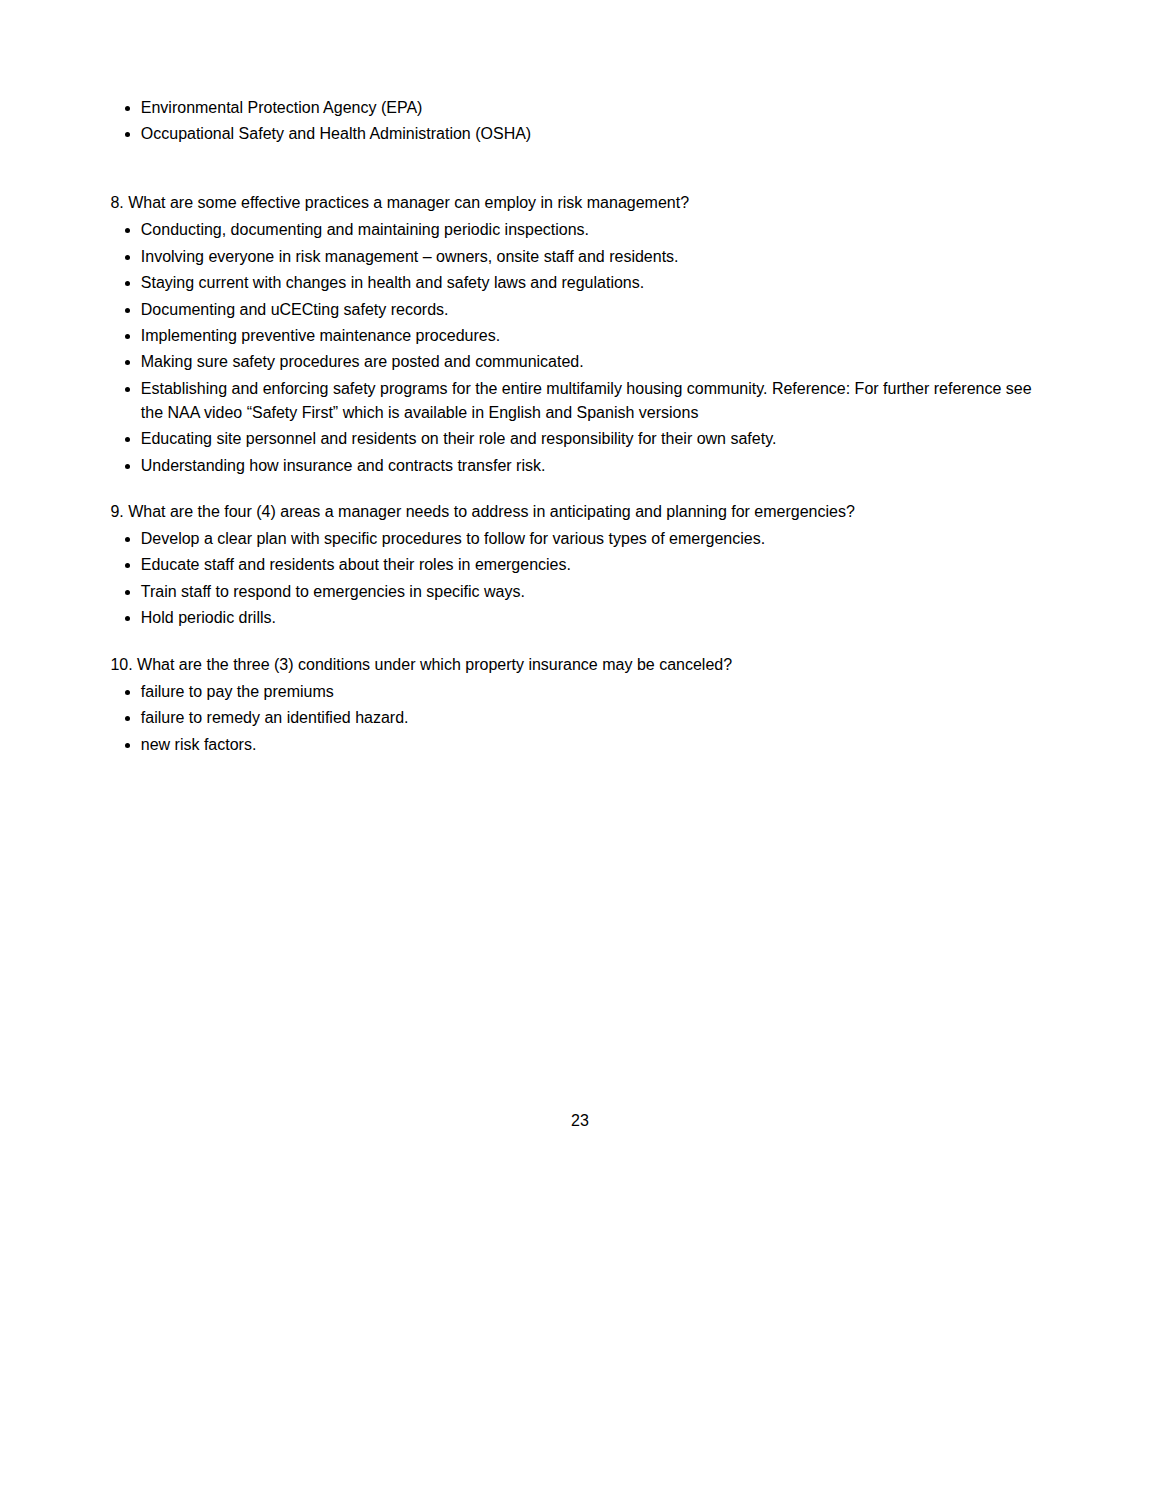Environmental Protection Agency (EPA)
Occupational Safety and Health Administration (OSHA)
8. What are some effective practices a manager can employ in risk management?
Conducting, documenting and maintaining periodic inspections.
Involving everyone in risk management – owners, onsite staff and residents.
Staying current with changes in health and safety laws and regulations.
Documenting and uCECting safety records.
Implementing preventive maintenance procedures.
Making sure safety procedures are posted and communicated.
Establishing and enforcing safety programs for the entire multifamily housing community. Reference: For further reference see the NAA video “Safety First” which is available in English and Spanish versions
Educating site personnel and residents on their role and responsibility for their own safety.
Understanding how insurance and contracts transfer risk.
9. What are the four (4) areas a manager needs to address in anticipating and planning for emergencies?
Develop a clear plan with specific procedures to follow for various types of emergencies.
Educate staff and residents about their roles in emergencies.
Train staff to respond to emergencies in specific ways.
Hold periodic drills.
10. What are the three (3) conditions under which property insurance may be canceled?
failure to pay the premiums
failure to remedy an identified hazard.
new risk factors.
23